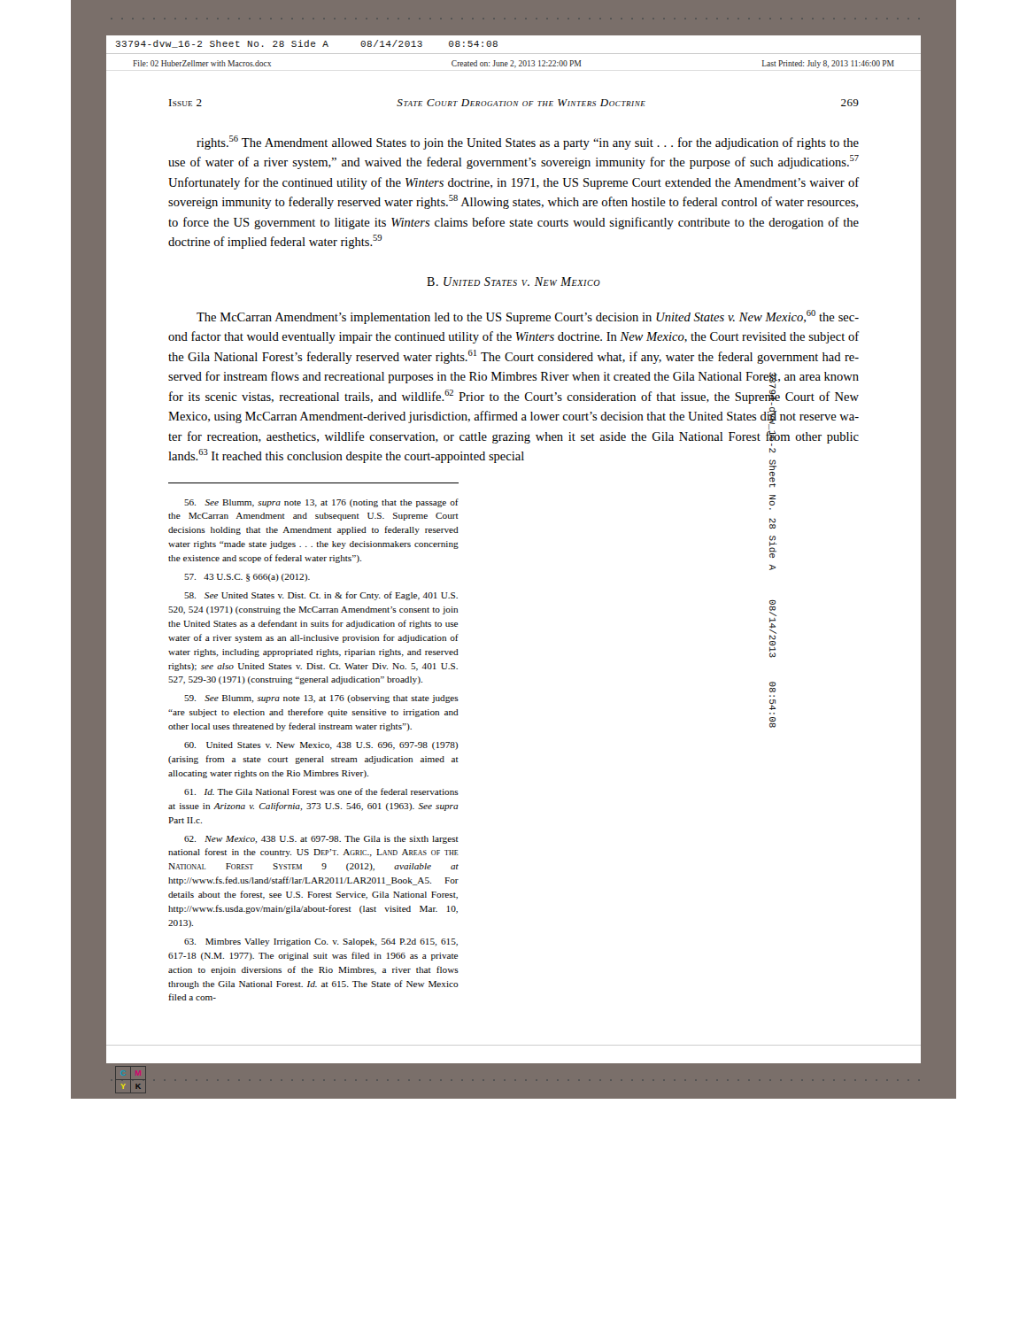33794-dvw_16-2 Sheet No. 28 Side A 08/14/2013 08:54:08
File: 02 HuberZellmer with Macros.docx Created on: June 2, 2013 12:22:00 PM Last Printed: July 8, 2013 11:46:00 PM
Issue 2 State Court Derogation of the Winters Doctrine 269
rights.56 The Amendment allowed States to join the United States as a party “in any suit . . . for the adjudication of rights to the use of water of a river system,” and waived the federal government’s sovereign immunity for the purpose of such adjudications.57 Unfortunately for the continued utility of the Winters doctrine, in 1971, the US Supreme Court extended the Amendment’s waiver of sovereign immunity to federally reserved water rights.58 Allowing states, which are often hostile to federal control of water resources, to force the US government to litigate its Winters claims before state courts would significantly contribute to the derogation of the doctrine of implied federal water rights.59
B. United States v. New Mexico
The McCarran Amendment’s implementation led to the US Supreme Court’s decision in United States v. New Mexico,60 the second factor that would eventually impair the continued utility of the Winters doctrine. In New Mexico, the Court revisited the subject of the Gila National Forest’s federally reserved water rights.61 The Court considered what, if any, water the federal government had reserved for instream flows and recreational purposes in the Rio Mimbres River when it created the Gila National Forest, an area known for its scenic vistas, recreational trails, and wildlife.62 Prior to the Court’s consideration of that issue, the Supreme Court of New Mexico, using McCarran Amendment-derived jurisdiction, affirmed a lower court’s decision that the United States did not reserve water for recreation, aesthetics, wildlife conservation, or cattle grazing when it set aside the Gila National Forest from other public lands.63 It reached this conclusion despite the court-appointed special
56. See Blumm, supra note 13, at 176 (noting that the passage of the McCarran Amendment and subsequent U.S. Supreme Court decisions holding that the Amendment applied to federally reserved water rights “made state judges . . . the key decisionmakers concerning the existence and scope of federal water rights”).
57. 43 U.S.C. § 666(a) (2012).
58. See United States v. Dist. Ct. in & for Cnty. of Eagle, 401 U.S. 520, 524 (1971) (construing the McCarran Amendment’s consent to join the United States as a defendant in suits for adjudication of rights to use water of a river system as an all-inclusive provision for adjudication of water rights, including appropriated rights, riparian rights, and reserved rights); see also United States v. Dist. Ct. Water Div. No. 5, 401 U.S. 527, 529-30 (1971) (construing “general adjudication” broadly).
59. See Blumm, supra note 13, at 176 (observing that state judges “are subject to election and therefore quite sensitive to irrigation and other local uses threatened by federal instream water rights”).
60. United States v. New Mexico, 438 U.S. 696, 697-98 (1978) (arising from a state court general stream adjudication aimed at allocating water rights on the Rio Mimbres River).
61. Id. The Gila National Forest was one of the federal reservations at issue in Arizona v. California, 373 U.S. 546, 601 (1963). See supra Part II.c.
62. New Mexico, 438 U.S. at 697-98. The Gila is the sixth largest national forest in the country. US Dep’t. Agric., Land Areas of the National Forest System 9 (2012), available at http://www.fs.fed.us/land/staff/lar/LAR2011/LAR2011_Book_A5. For details about the forest, see U.S. Forest Service, Gila National Forest, http://www.fs.usda.gov/main/gila/about-forest (last visited Mar. 10, 2013).
63. Mimbres Valley Irrigation Co. v. Salopek, 564 P.2d 615, 615, 617-18 (N.M. 1977). The original suit was filed in 1966 as a private action to enjoin diversions of the Rio Mimbres, a river that flows through the Gila National Forest. Id. at 615. The State of New Mexico filed a com-
33794-dvw_16-2 Sheet No. 28 Side A 08/14/2013 08:54:08
| C | M |
| Y | K |